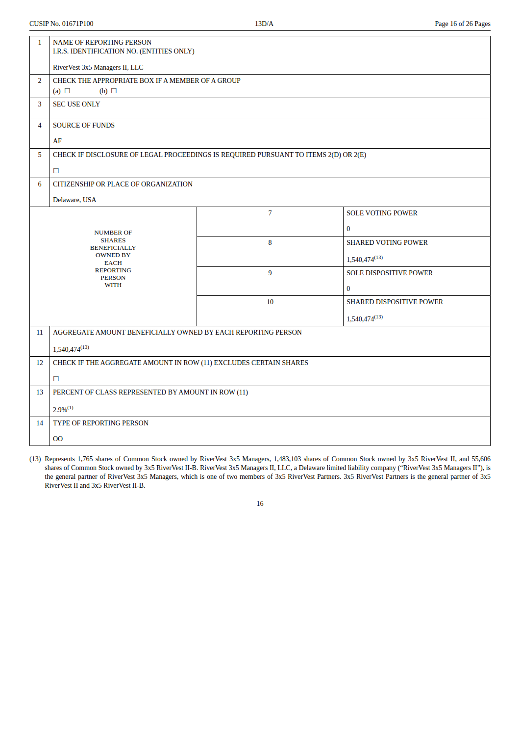CUSIP No. 01671P100
13D/A
Page 16 of 26 Pages
| 1 | NAME OF REPORTING PERSON I.R.S. IDENTIFICATION NO. (ENTITIES ONLY) RiverVest 3x5 Managers II, LLC |
| 2 | CHECK THE APPROPRIATE BOX IF A MEMBER OF A GROUP (a) ☐ (b) ☐ |
| 3 | SEC USE ONLY |
| 4 | SOURCE OF FUNDS AF |
| 5 | CHECK IF DISCLOSURE OF LEGAL PROCEEDINGS IS REQUIRED PURSUANT TO ITEMS 2(d) OR 2(e) ☐ |
| 6 | CITIZENSHIP OR PLACE OF ORGANIZATION Delaware, USA |
| NUMBER OF SHARES BENEFICIALLY OWNED BY EACH REPORTING PERSON WITH | 7 | SOLE VOTING POWER 0 |
| 8 | SHARED VOTING POWER 1,540,474 (13) |
| 9 | SOLE DISPOSITIVE POWER 0 |
| 10 | SHARED DISPOSITIVE POWER 1,540,474 (13) |
| 11 | AGGREGATE AMOUNT BENEFICIALLY OWNED BY EACH REPORTING PERSON 1,540,474 (13) |
| 12 | CHECK IF THE AGGREGATE AMOUNT IN ROW (11) EXCLUDES CERTAIN SHARES ☐ |
| 13 | PERCENT OF CLASS REPRESENTED BY AMOUNT IN ROW (11) 2.9% (1) |
| 14 | TYPE OF REPORTING PERSON OO |
(13)
Represents 1,765 shares of Common Stock owned by RiverVest 3x5 Managers, 1,483,103 shares of Common Stock owned by 3x5 RiverVest II, and 55,606 shares of Common Stock owned by 3x5 RiverVest II-B. RiverVest 3x5 Managers II, LLC, a Delaware limited liability company (“RiverVest 3x5 Managers II”), is the general partner of RiverVest 3x5 Managers, which is one of two members of 3x5 RiverVest Partners. 3x5 RiverVest Partners is the general partner of 3x5 RiverVest II and 3x5 RiverVest II-B.
16